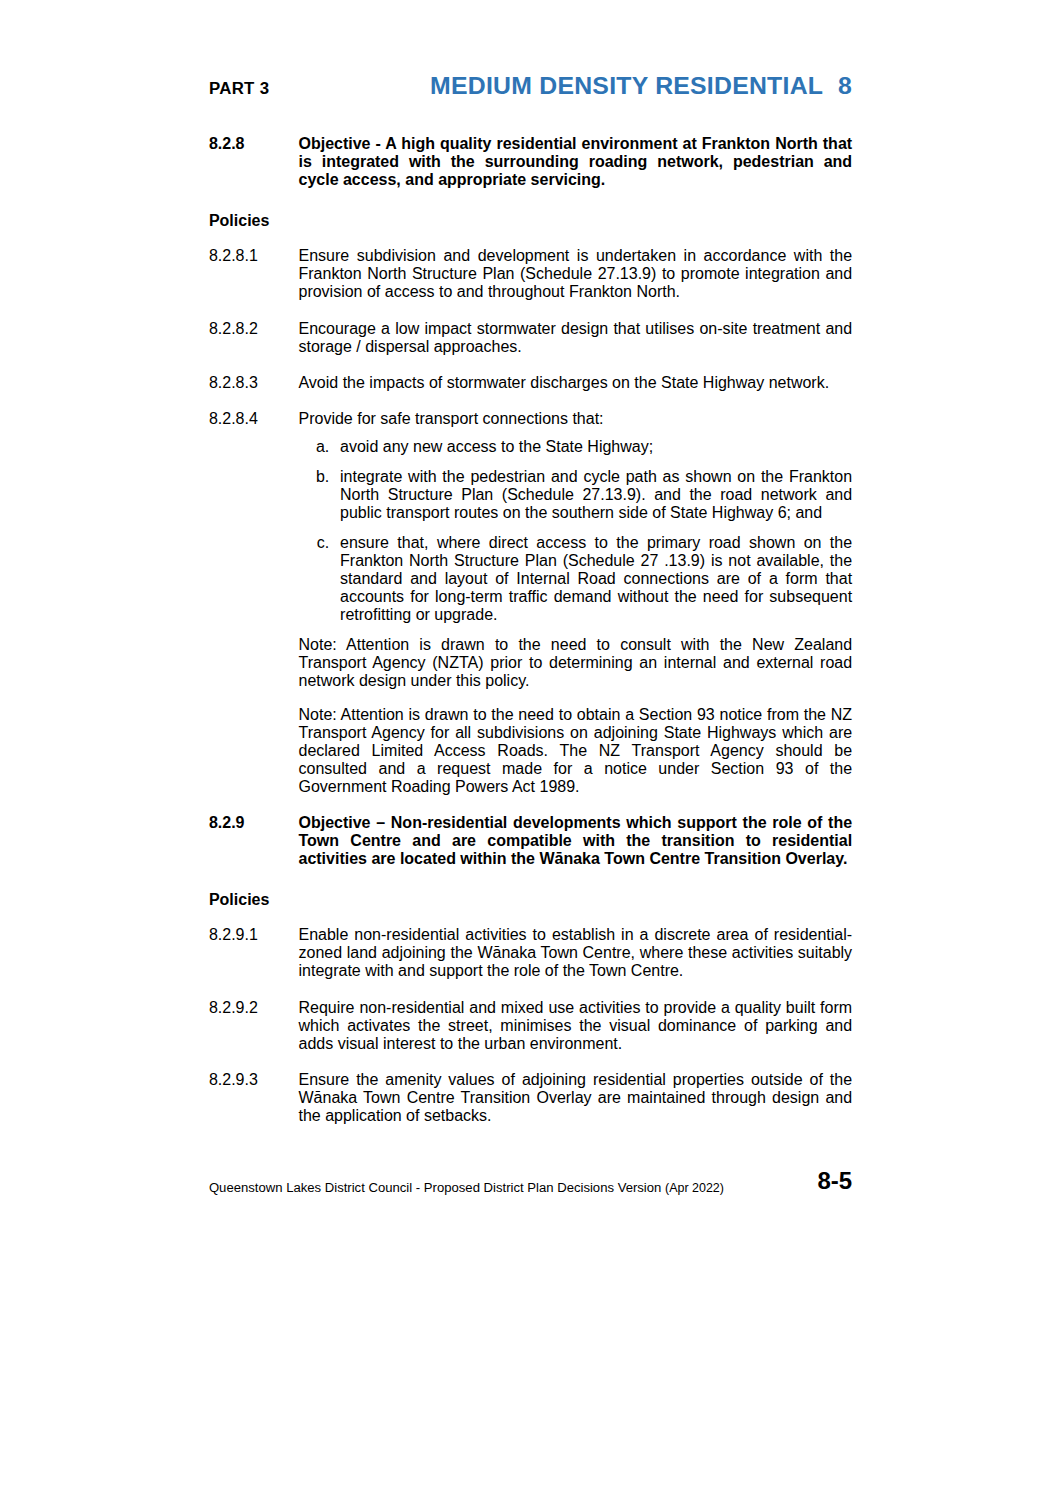PART 3
MEDIUM DENSITY RESIDENTIAL8
8.2.8
Objective - A high quality residential environment at Frankton North that is integrated with the surrounding roading network, pedestrian and cycle access, and appropriate servicing.
Policies
8.2.8.1
Ensure subdivision and development is undertaken in accordance with the Frankton North Structure Plan (Schedule 27.13.9) to promote integration and provision of access to and throughout Frankton North.
8.2.8.2
Encourage a low impact stormwater design that utilises on-site treatment and storage / dispersal approaches.
8.2.8.3
Avoid the impacts of stormwater discharges on the State Highway network.
8.2.8.4
Provide for safe transport connections that:
avoid any new access to the State Highway;
integrate with the pedestrian and cycle path as shown on the Frankton North Structure Plan (Schedule 27.13.9). and the road network and public transport routes on the southern side of State Highway 6; and
ensure that, where direct access to the primary road shown on the Frankton North Structure Plan (Schedule 27 .13.9) is not available, the standard and layout of Internal Road connections are of a form that accounts for long-term traffic demand without the need for subsequent retrofitting or upgrade.
Note: Attention is drawn to the need to consult with the New Zealand Transport Agency (NZTA) prior to determining an internal and external road network design under this policy.
Note: Attention is drawn to the need to obtain a Section 93 notice from the NZ Transport Agency for all subdivisions on adjoining State Highways which are declared Limited Access Roads. The NZ Transport Agency should be consulted and a request made for a notice under Section 93 of the Government Roading Powers Act 1989.
8.2.9
Objective – Non-residential developments which support the role of the Town Centre and are compatible with the transition to residential activities are located within the Wānaka Town Centre Transition Overlay.
Policies
8.2.9.1
Enable non-residential activities to establish in a discrete area of residential-zoned land adjoining the Wānaka Town Centre, where these activities suitably integrate with and support the role of the Town Centre.
8.2.9.2
Require non-residential and mixed use activities to provide a quality built form which activates the street, minimises the visual dominance of parking and adds visual interest to the urban environment.
8.2.9.3
Ensure the amenity values of adjoining residential properties outside of the Wānaka Town Centre Transition Overlay are maintained through design and the application of setbacks.
Queenstown Lakes District Council - Proposed District Plan Decisions Version (Apr 2022)
8-5